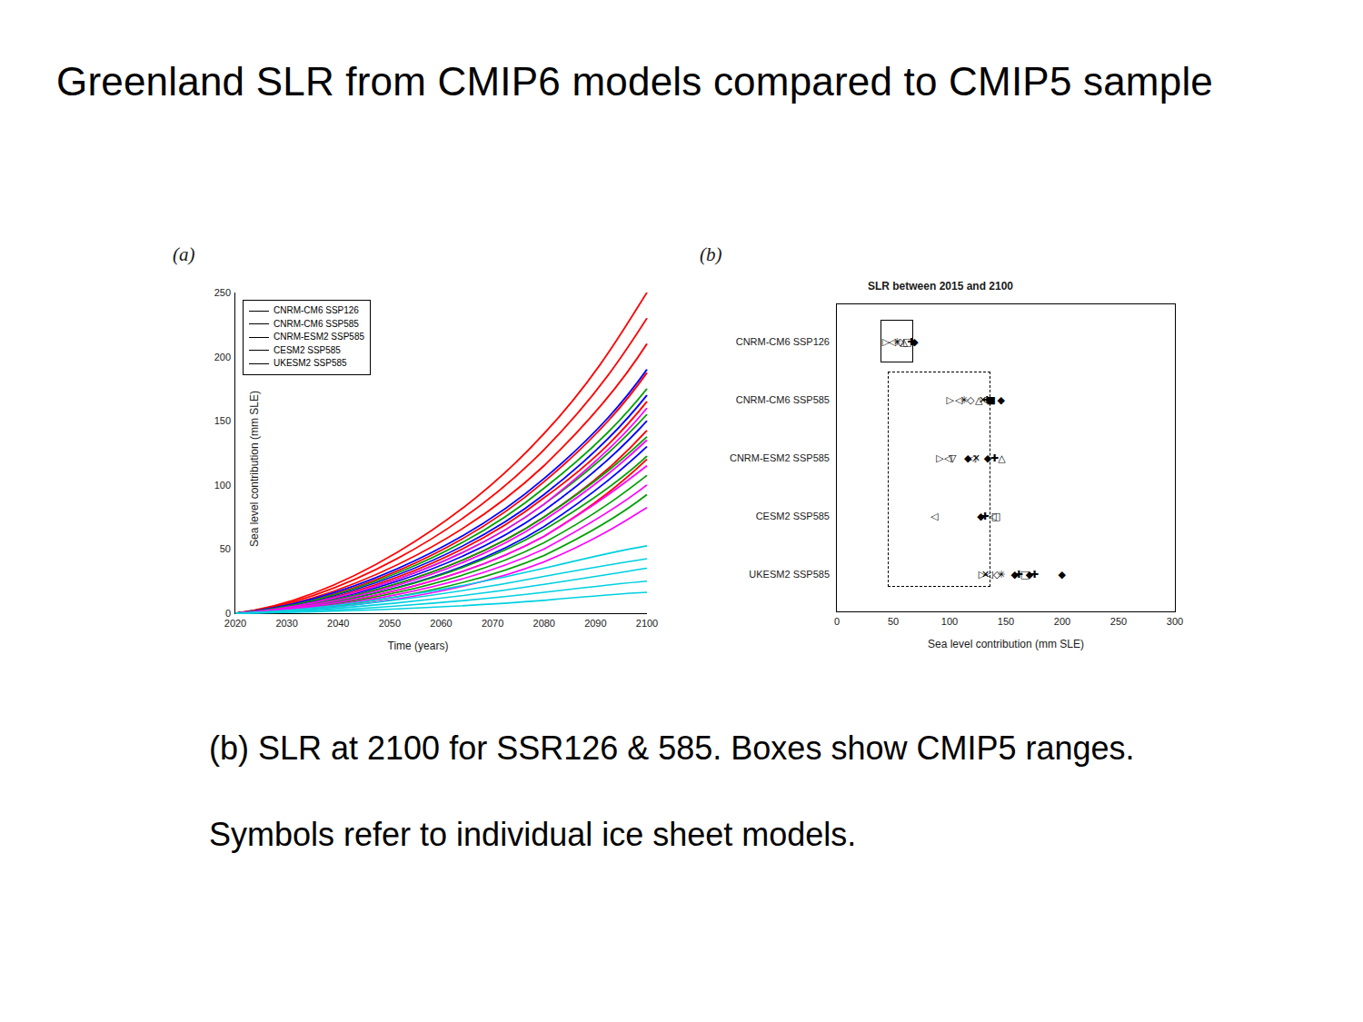Greenland SLR from CMIP6 models compared to CMIP5 sample
(a) (b)
Sea level contribution (mm SLE) Time (years)
250 200 150 100 50 0 2020 2030 2040 2050 2060 2070 2080 2090 2100
CNRM-CM6 SSP126
CNRM-CM6 SSP585
CNRM-ESM2 SSP585
CESM2 SSP585
UKESM2 SSP585
SLR between 2015 and 2100
CNRM-CM6 SSP126 CNRM-CM6 SSP585 CNRM-ESM2 SSP585 CESM2 SSP585 UKESM2 SSP585 0 50 100 150 200 250 300
▷ ◁ ✳ ◇ △ □ ✚ ◆ ▷ ◁ ✳ ◇ △ ✕ ✚ ■ ◆ ▷ ◁ ▽ ◆ ◁ ✕ ◆ ✚ △ ◁ ◆ ✚ ◁ □ ▷ ✕ ◁ ◇ ✳ ◆ ✚ □ ◆ ✚ ◆
Sea level contribution (mm SLE)
(b) SLR at 2100 for SSR126 & 585. Boxes show CMIP5 ranges.
Symbols refer to individual ice sheet models.